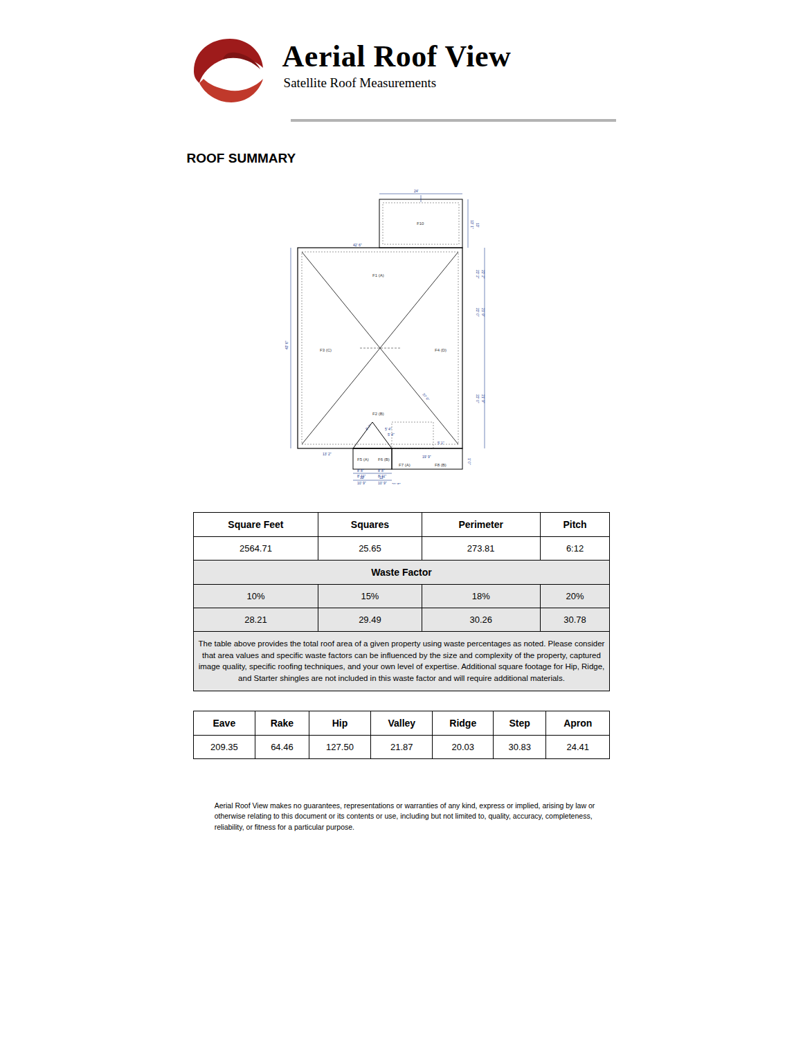Aerial Roof View
Satellite Roof Measurements
ROOF SUMMARY
F10 24' 13' 1" 13' F1 (A) F3 (C) F4 (D) F2 (B) 42' 6" 43' 6" 22' 2" 22' 2" 22' 0" 21' 9" 22' 0" 21' 9" 37' 0" 8' 7" F5 (A) F6 (B) F7 (A) F8 (B) 5' 4" 5' 4" 5' 1" 13' 2" 19' 9" 1' 0" 8' 8" 8' 8" 8' 11" 8' 11" 12' 12' 10' 9" 10' 9" 21' 5"
| Square Feet | Squares | Perimeter | Pitch |
| --- | --- | --- | --- |
| 2564.71 | 25.65 | 273.81 | 6:12 |
| Waste Factor |
| 10% | 15% | 18% | 20% |
| 28.21 | 29.49 | 30.26 | 30.78 |
| The table above provides the total roof area of a given property using waste percentages as noted. Please consider that area values and specific waste factors can be influenced by the size and complexity of the property, captured image quality, specific roofing techniques, and your own level of expertise. Additional square footage for Hip, Ridge, and Starter shingles are not included in this waste factor and will require additional materials. |
| Eave | Rake | Hip | Valley | Ridge | Step | Apron |
| --- | --- | --- | --- | --- | --- | --- |
| 209.35 | 64.46 | 127.50 | 21.87 | 20.03 | 30.83 | 24.41 |
Aerial Roof View makes no guarantees, representations or warranties of any kind, express or implied, arising by law or otherwise relating to this document or its contents or use, including but not limited to, quality, accuracy, completeness, reliability, or fitness for a particular purpose.